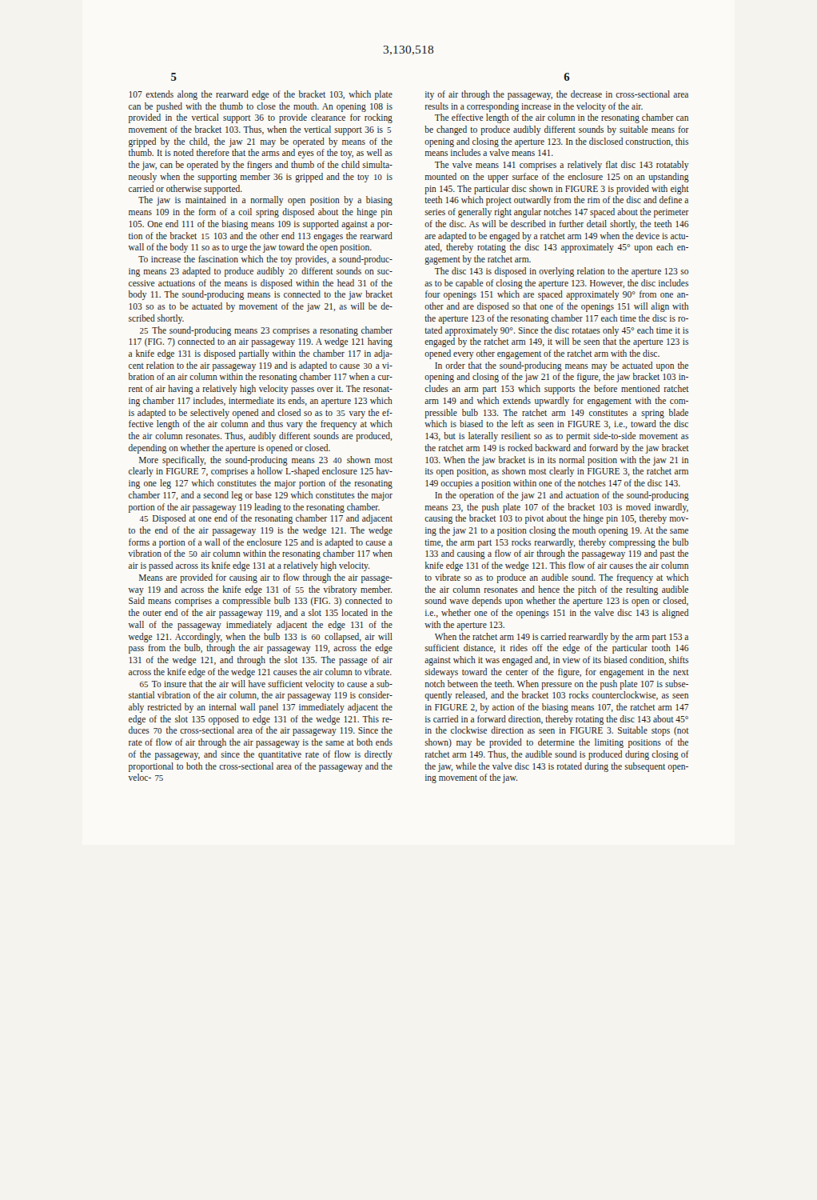3,130,518
5 6
107 extends along the rearward edge of the bracket 103, which plate can be pushed with the thumb to close the mouth. An opening 108 is provided in the vertical support 36 to provide clearance for rocking movement of the bracket 103. Thus, when the vertical support 36 is 5 gripped by the child, the jaw 21 may be operated by means of the thumb. It is noted therefore that the arms and eyes of the toy, as well as the jaw, can be operated by the fingers and thumb of the child simultaneously when the supporting member 36 is gripped and the toy 10 is carried or otherwise supported.
The jaw is maintained in a normally open position by a biasing means 109 in the form of a coil spring disposed about the hinge pin 105. One end 111 of the biasing means 109 is supported against a portion of the bracket 15 103 and the other end 113 engages the rearward wall of the body 11 so as to urge the jaw toward the open position.
To increase the fascination which the toy provides, a sound-producing means 23 adapted to produce audibly 20 different sounds on successive actuations of the means is disposed within the head 31 of the body 11. The sound-producing means is connected to the jaw bracket 103 so as to be actuated by movement of the jaw 21, as will be described shortly.
25 The sound-producing means 23 comprises a resonating chamber 117 (FIG. 7) connected to an air passageway 119. A wedge 121 having a knife edge 131 is disposed partially within the chamber 117 in adjacent relation to the air passageway 119 and is adapted to cause 30 a vibration of an air column within the resonating chamber 117 when a current of air having a relatively high velocity passes over it. The resonating chamber 117 includes, intermediate its ends, an aperture 123 which is adapted to be selectively opened and closed so as to 35 vary the effective length of the air column and thus vary the frequency at which the air column resonates. Thus, audibly different sounds are produced, depending on whether the aperture is opened or closed.
More specifically, the sound-producing means 23 40 shown most clearly in FIGURE 7, comprises a hollow L-shaped enclosure 125 having one leg 127 which constitutes the major portion of the resonating chamber 117, and a second leg or base 129 which constitutes the major portion of the air passageway 119 leading to the resonating chamber.
45 Disposed at one end of the resonating chamber 117 and adjacent to the end of the air passageway 119 is the wedge 121. The wedge forms a portion of a wall of the enclosure 125 and is adapted to cause a vibration of the 50 air column within the resonating chamber 117 when air is passed across its knife edge 131 at a relatively high velocity.
Means are provided for causing air to flow through the air passageway 119 and across the knife edge 131 of 55 the vibratory member. Said means comprises a compressible bulb 133 (FIG. 3) connected to the outer end of the air passageway 119, and a slot 135 located in the wall of the passageway immediately adjacent the edge 131 of the wedge 121. Accordingly, when the bulb 133 is 60 collapsed, air will pass from the bulb, through the air passageway 119, across the edge 131 of the wedge 121, and through the slot 135. The passage of air across the knife edge of the wedge 121 causes the air column to vibrate.
65 To insure that the air will have sufficient velocity to cause a substantial vibration of the air column, the air passageway 119 is considerably restricted by an internal wall panel 137 immediately adjacent the edge of the slot 135 opposed to edge 131 of the wedge 121. This reduces 70 the cross-sectional area of the air passageway 119. Since the rate of flow of air through the air passageway is the same at both ends of the passageway, and since the quantitative rate of flow is directly proportional to both the cross-sectional area of the passageway and the veloc- 75
ity of air through the passageway, the decrease in cross-sectional area results in a corresponding increase in the velocity of the air.
The effective length of the air column in the resonating chamber can be changed to produce audibly different sounds by suitable means for opening and closing the aperture 123. In the disclosed construction, this means includes a valve means 141.
The valve means 141 comprises a relatively flat disc 143 rotatably mounted on the upper surface of the enclosure 125 on an upstanding pin 145. The particular disc shown in FIGURE 3 is provided with eight teeth 146 which project outwardly from the rim of the disc and define a series of generally right angular notches 147 spaced about the perimeter of the disc. As will be described in further detail shortly, the teeth 146 are adapted to be engaged by a ratchet arm 149 when the device is actuated, thereby rotating the disc 143 approximately 45° upon each engagement by the ratchet arm.
The disc 143 is disposed in overlying relation to the aperture 123 so as to be capable of closing the aperture 123. However, the disc includes four openings 151 which are spaced approximately 90° from one another and are disposed so that one of the openings 151 will align with the aperture 123 of the resonating chamber 117 each time the disc is rotated approximately 90°. Since the disc rotataes only 45° each time it is engaged by the ratchet arm 149, it will be seen that the aperture 123 is opened every other engagement of the ratchet arm with the disc.
In order that the sound-producing means may be actuated upon the opening and closing of the jaw 21 of the figure, the jaw bracket 103 includes an arm part 153 which supports the before mentioned ratchet arm 149 and which extends upwardly for engagement with the compressible bulb 133. The ratchet arm 149 constitutes a spring blade which is biased to the left as seen in FIGURE 3, i.e., toward the disc 143, but is laterally resilient so as to permit side-to-side movement as the ratchet arm 149 is rocked backward and forward by the jaw bracket 103. When the jaw bracket is in its normal position with the jaw 21 in its open position, as shown most clearly in FIGURE 3, the ratchet arm 149 occupies a position within one of the notches 147 of the disc 143.
In the operation of the jaw 21 and actuation of the sound-producing means 23, the push plate 107 of the bracket 103 is moved inwardly, causing the bracket 103 to pivot about the hinge pin 105, thereby moving the jaw 21 to a position closing the mouth opening 19. At the same time, the arm part 153 rocks rearwardly, thereby compressing the bulb 133 and causing a flow of air through the passageway 119 and past the knife edge 131 of the wedge 121. This flow of air causes the air column to vibrate so as to produce an audible sound. The frequency at which the air column resonates and hence the pitch of the resulting audible sound wave depends upon whether the aperture 123 is open or closed, i.e., whether one of the openings 151 in the valve disc 143 is aligned with the aperture 123.
When the ratchet arm 149 is carried rearwardly by the arm part 153 a sufficient distance, it rides off the edge of the particular tooth 146 against which it was engaged and, in view of its biased condition, shifts sideways toward the center of the figure, for engagement in the next notch between the teeth. When pressure on the push plate 107 is subsequently released, and the bracket 103 rocks counterclockwise, as seen in FIGURE 2, by action of the biasing means 107, the ratchet arm 147 is carried in a forward direction, thereby rotating the disc 143 about 45° in the clockwise direction as seen in FIGURE 3. Suitable stops (not shown) may be provided to determine the limiting positions of the ratchet arm 149. Thus, the audible sound is produced during closing of the jaw, while the valve disc 143 is rotated during the subsequent opening movement of the jaw.